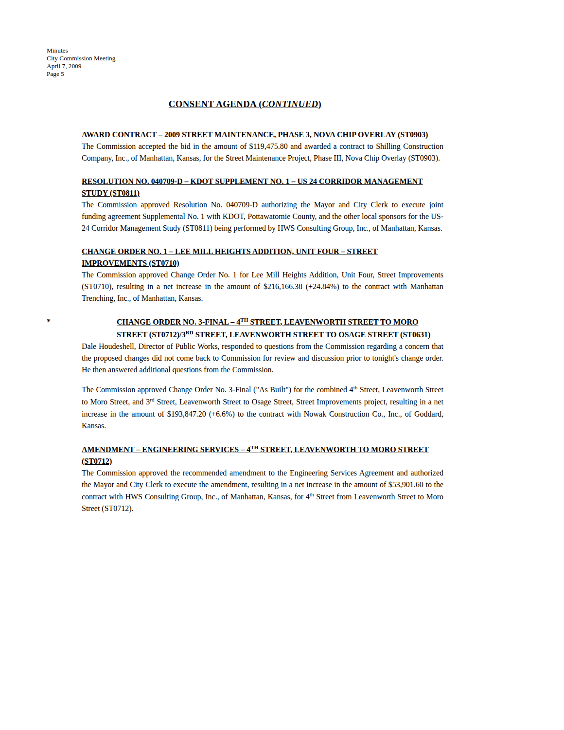Minutes
City Commission Meeting
April 7, 2009
Page 5
CONSENT AGENDA (CONTINUED)
Award Contract – 2009 Street Maintenance, Phase 3, Nova Chip Overlay (ST0903)
The Commission accepted the bid in the amount of $119,475.80 and awarded a contract to Shilling Construction Company, Inc., of Manhattan, Kansas, for the Street Maintenance Project, Phase III, Nova Chip Overlay (ST0903).
Resolution No. 040709-D – KDOT Supplement No. 1 – US 24 Corridor Management Study (ST0811)
The Commission approved Resolution No. 040709-D authorizing the Mayor and City Clerk to execute joint funding agreement Supplemental No. 1 with KDOT, Pottawatomie County, and the other local sponsors for the US-24 Corridor Management Study (ST0811) being performed by HWS Consulting Group, Inc., of Manhattan, Kansas.
Change Order No. 1 – Lee Mill Heights Addition, Unit Four – Street Improvements (ST0710)
The Commission approved Change Order No. 1 for Lee Mill Heights Addition, Unit Four, Street Improvements (ST0710), resulting in a net increase in the amount of $216,166.38 (+24.84%) to the contract with Manhattan Trenching, Inc., of Manhattan, Kansas.
*
Change Order No. 3-Final – 4th Street, Leavenworth Street to Moro Street (ST0712)/3rd Street, Leavenworth Street to Osage Street (ST0631)
Dale Houdeshell, Director of Public Works, responded to questions from the Commission regarding a concern that the proposed changes did not come back to Commission for review and discussion prior to tonight's change order. He then answered additional questions from the Commission.
The Commission approved Change Order No. 3-Final ("As Built") for the combined 4th Street, Leavenworth Street to Moro Street, and 3rd Street, Leavenworth Street to Osage Street, Street Improvements project, resulting in a net increase in the amount of $193,847.20 (+6.6%) to the contract with Nowak Construction Co., Inc., of Goddard, Kansas.
Amendment – Engineering Services – 4th Street, Leavenworth to Moro Street (ST0712)
The Commission approved the recommended amendment to the Engineering Services Agreement and authorized the Mayor and City Clerk to execute the amendment, resulting in a net increase in the amount of $53,901.60 to the contract with HWS Consulting Group, Inc., of Manhattan, Kansas, for 4th Street from Leavenworth Street to Moro Street (ST0712).